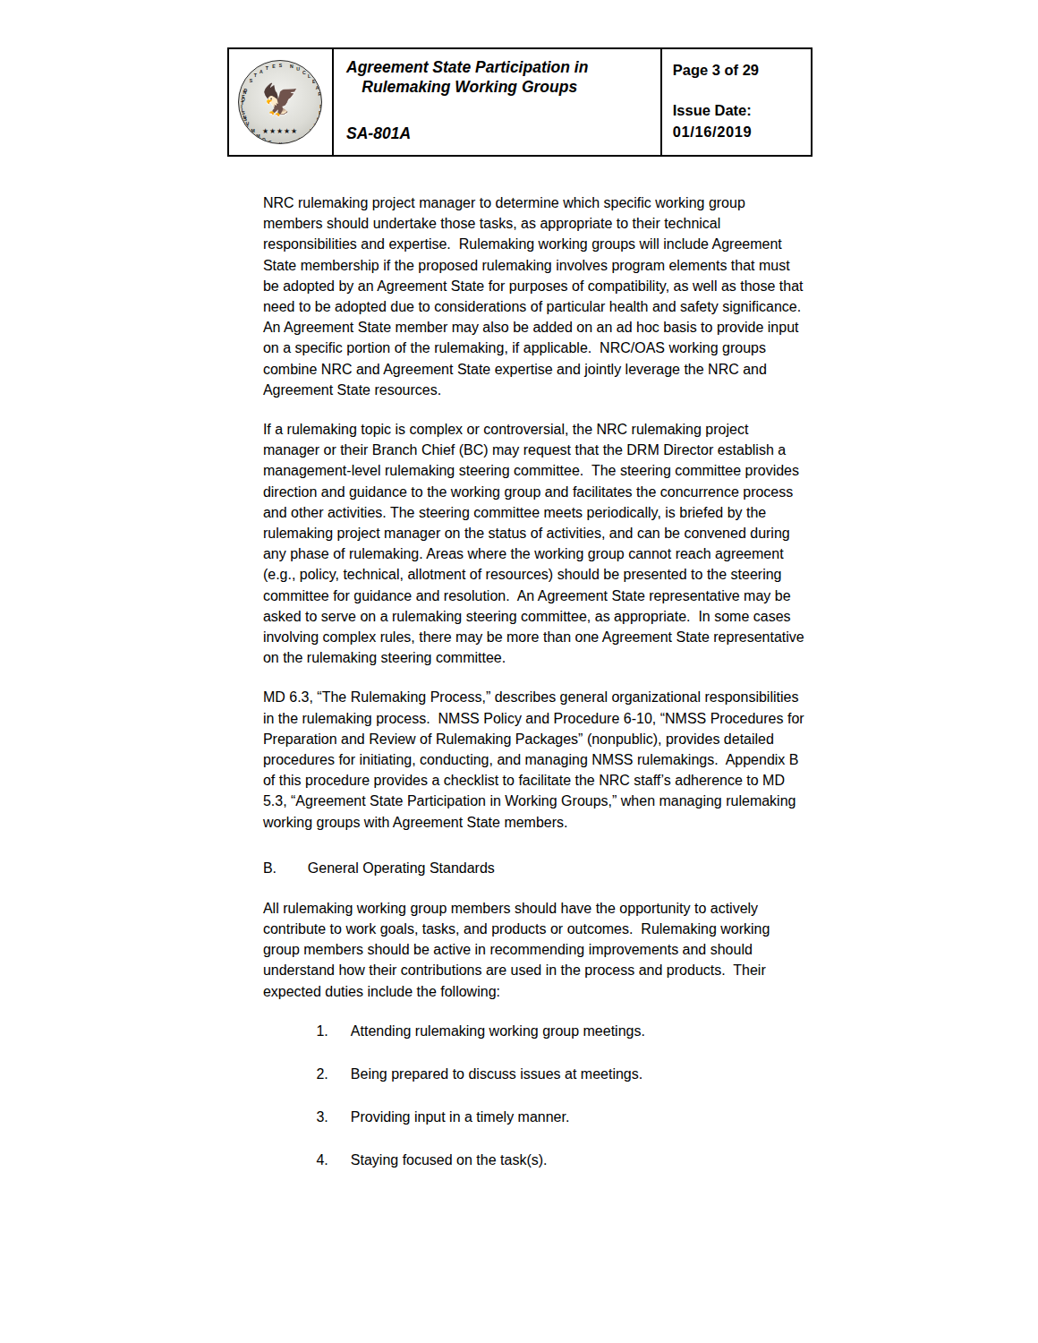U N I T E D S T A T E S N U C L E A R R E G U L A T O R Y C O M M I S S I O N
🦅
★★★★★
Agreement State Participation in
Rulemaking Working Groups
SA-801A
Page 3 of 29
Issue Date:
01/16/2019
NRC rulemaking project manager to determine which specific working group members should undertake those tasks, as appropriate to their technical responsibilities and expertise. Rulemaking working groups will include Agreement State membership if the proposed rulemaking involves program elements that must be adopted by an Agreement State for purposes of compatibility, as well as those that need to be adopted due to considerations of particular health and safety significance. An Agreement State member may also be added on an ad hoc basis to provide input on a specific portion of the rulemaking, if applicable. NRC/OAS working groups combine NRC and Agreement State expertise and jointly leverage the NRC and Agreement State resources.
If a rulemaking topic is complex or controversial, the NRC rulemaking project manager or their Branch Chief (BC) may request that the DRM Director establish a management-level rulemaking steering committee. The steering committee provides direction and guidance to the working group and facilitates the concurrence process and other activities. The steering committee meets periodically, is briefed by the rulemaking project manager on the status of activities, and can be convened during any phase of rulemaking. Areas where the working group cannot reach agreement (e.g., policy, technical, allotment of resources) should be presented to the steering committee for guidance and resolution. An Agreement State representative may be asked to serve on a rulemaking steering committee, as appropriate. In some cases involving complex rules, there may be more than one Agreement State representative on the rulemaking steering committee.
MD 6.3, “The Rulemaking Process,” describes general organizational responsibilities in the rulemaking process. NMSS Policy and Procedure 6-10, “NMSS Procedures for Preparation and Review of Rulemaking Packages” (nonpublic), provides detailed procedures for initiating, conducting, and managing NMSS rulemakings. Appendix B of this procedure provides a checklist to facilitate the NRC staff’s adherence to MD 5.3, “Agreement State Participation in Working Groups,” when managing rulemaking working groups with Agreement State members.
B. General Operating Standards
All rulemaking working group members should have the opportunity to actively contribute to work goals, tasks, and products or outcomes. Rulemaking working group members should be active in recommending improvements and should understand how their contributions are used in the process and products. Their expected duties include the following:
1. Attending rulemaking working group meetings.
2. Being prepared to discuss issues at meetings.
3. Providing input in a timely manner.
4. Staying focused on the task(s).